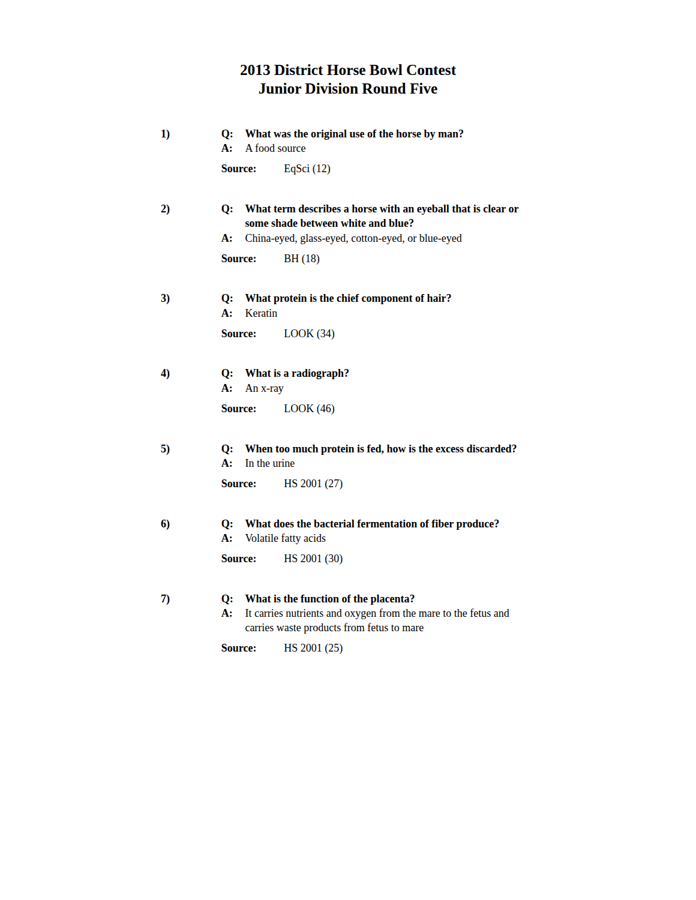2013 District Horse Bowl ContestJunior Division Round Five
1)
Q:
What was the original use of the horse by man?
A:
A food source
Source:
EqSci (12)
2)
Q:
What term describes a horse with an eyeball that is clear or some shade between white and blue?
A:
China-eyed, glass-eyed, cotton-eyed, or blue-eyed
Source:
BH (18)
3)
Q:
What protein is the chief component of hair?
A:
Keratin
Source:
LOOK (34)
4)
Q:
What is a radiograph?
A:
An x-ray
Source:
LOOK (46)
5)
Q:
When too much protein is fed, how is the excess discarded?
A:
In the urine
Source:
HS 2001 (27)
6)
Q:
What does the bacterial fermentation of fiber produce?
A:
Volatile fatty acids
Source:
HS 2001 (30)
7)
Q:
What is the function of the placenta?
A:
It carries nutrients and oxygen from the mare to the fetus and carries waste products from fetus to mare
Source:
HS 2001 (25)